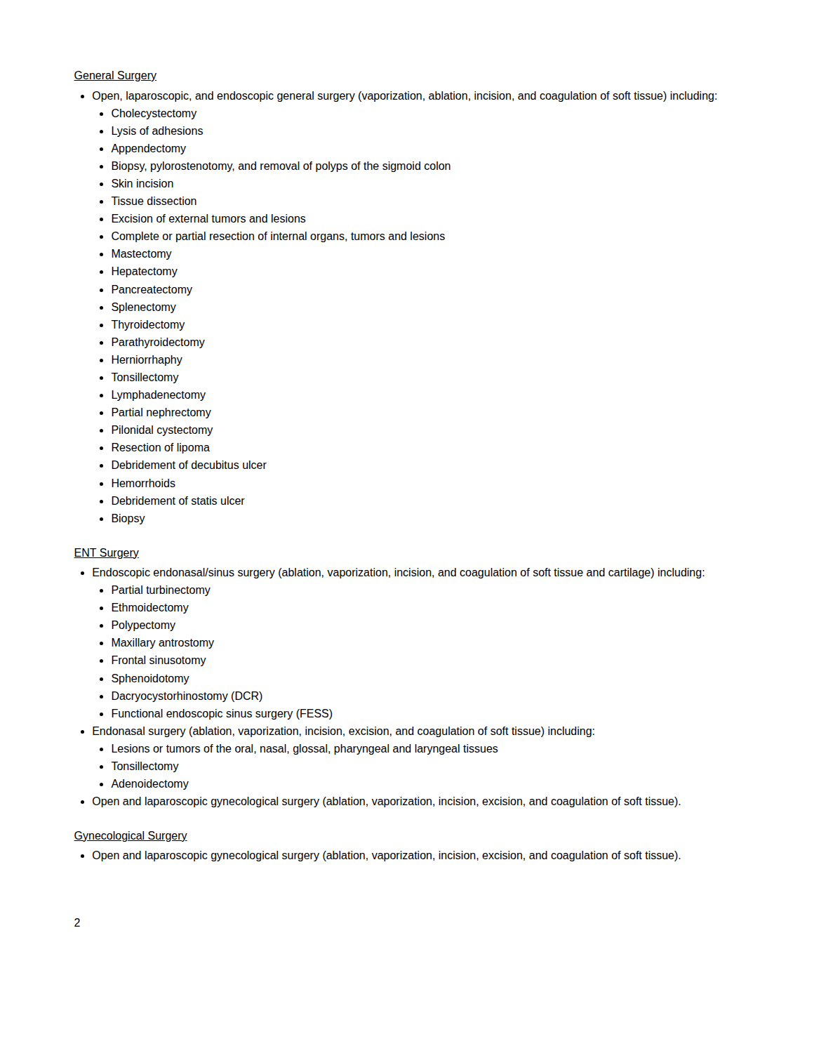General Surgery
Open, laparoscopic, and endoscopic general surgery (vaporization, ablation, incision, and coagulation of soft tissue) including:
Cholecystectomy
Lysis of adhesions
Appendectomy
Biopsy, pylorostenotomy, and removal of polyps of the sigmoid colon
Skin incision
Tissue dissection
Excision of external tumors and lesions
Complete or partial resection of internal organs, tumors and lesions
Mastectomy
Hepatectomy
Pancreatectomy
Splenectomy
Thyroidectomy
Parathyroidectomy
Herniorrhaphy
Tonsillectomy
Lymphadenectomy
Partial nephrectomy
Pilonidal cystectomy
Resection of lipoma
Debridement of decubitus ulcer
Hemorrhoids
Debridement of statis ulcer
Biopsy
ENT Surgery
Endoscopic endonasal/sinus surgery (ablation, vaporization, incision, and coagulation of soft tissue and cartilage) including:
Partial turbinectomy
Ethmoidectomy
Polypectomy
Maxillary antrostomy
Frontal sinusotomy
Sphenoidotomy
Dacryocystorhinostomy (DCR)
Functional endoscopic sinus surgery (FESS)
Endonasal surgery (ablation, vaporization, incision, excision, and coagulation of soft tissue) including:
Lesions or tumors of the oral, nasal, glossal, pharyngeal and laryngeal tissues
Tonsillectomy
Adenoidectomy
Open and laparoscopic gynecological surgery (ablation, vaporization, incision, excision, and coagulation of soft tissue).
Gynecological Surgery
Open and laparoscopic gynecological surgery (ablation, vaporization, incision, excision, and coagulation of soft tissue).
2